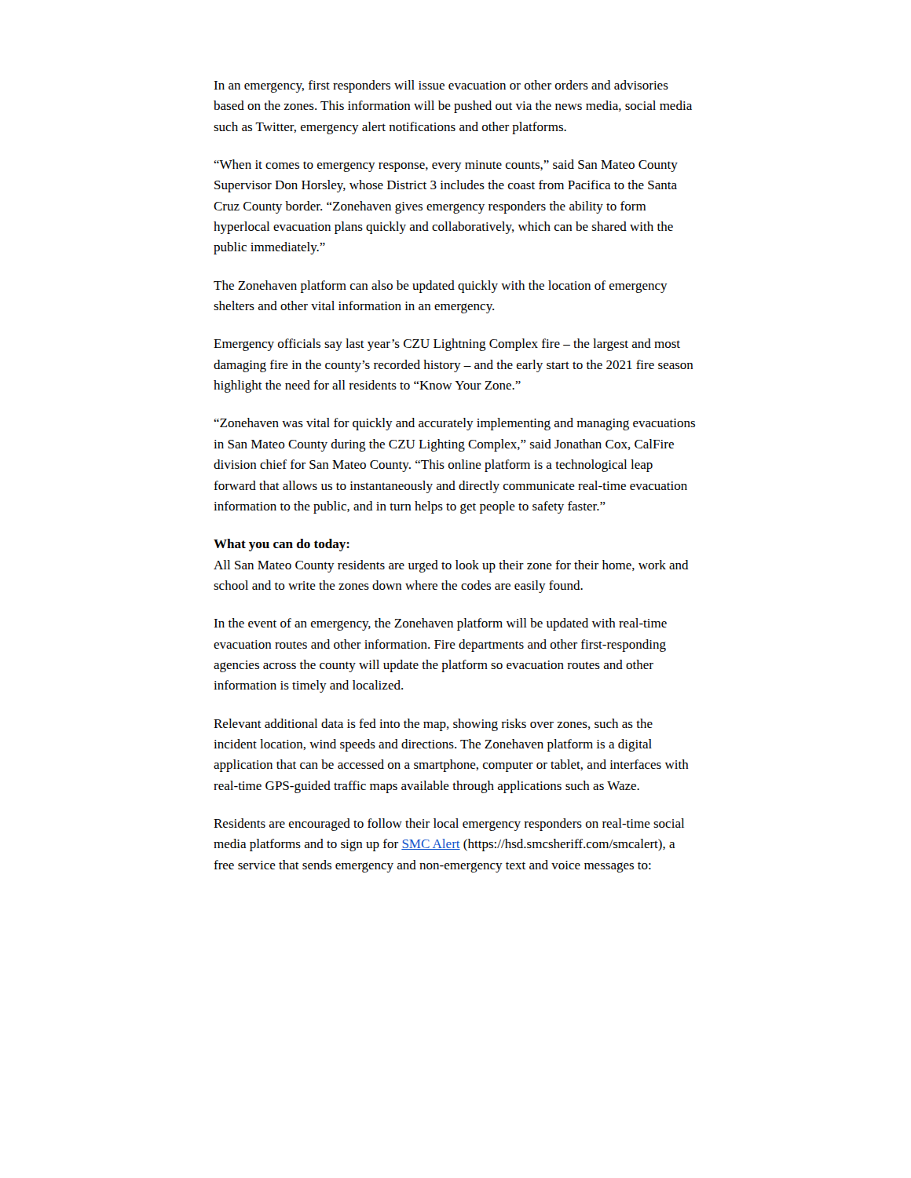In an emergency, first responders will issue evacuation or other orders and advisories based on the zones. This information will be pushed out via the news media, social media such as Twitter, emergency alert notifications and other platforms.
“When it comes to emergency response, every minute counts,” said San Mateo County Supervisor Don Horsley, whose District 3 includes the coast from Pacifica to the Santa Cruz County border. “Zonehaven gives emergency responders the ability to form hyperlocal evacuation plans quickly and collaboratively, which can be shared with the public immediately.”
The Zonehaven platform can also be updated quickly with the location of emergency shelters and other vital information in an emergency.
Emergency officials say last year’s CZU Lightning Complex fire – the largest and most damaging fire in the county’s recorded history – and the early start to the 2021 fire season highlight the need for all residents to “Know Your Zone.”
“Zonehaven was vital for quickly and accurately implementing and managing evacuations in San Mateo County during the CZU Lighting Complex,” said Jonathan Cox, CalFire division chief for San Mateo County. “This online platform is a technological leap forward that allows us to instantaneously and directly communicate real-time evacuation information to the public, and in turn helps to get people to safety faster.”
What you can do today:
All San Mateo County residents are urged to look up their zone for their home, work and school and to write the zones down where the codes are easily found.
In the event of an emergency, the Zonehaven platform will be updated with real-time evacuation routes and other information. Fire departments and other first-responding agencies across the county will update the platform so evacuation routes and other information is timely and localized.
Relevant additional data is fed into the map, showing risks over zones, such as the incident location, wind speeds and directions. The Zonehaven platform is a digital application that can be accessed on a smartphone, computer or tablet, and interfaces with real-time GPS-guided traffic maps available through applications such as Waze.
Residents are encouraged to follow their local emergency responders on real-time social media platforms and to sign up for SMC Alert (https://hsd.smcsheriff.com/smcalert), a free service that sends emergency and non-emergency text and voice messages to: